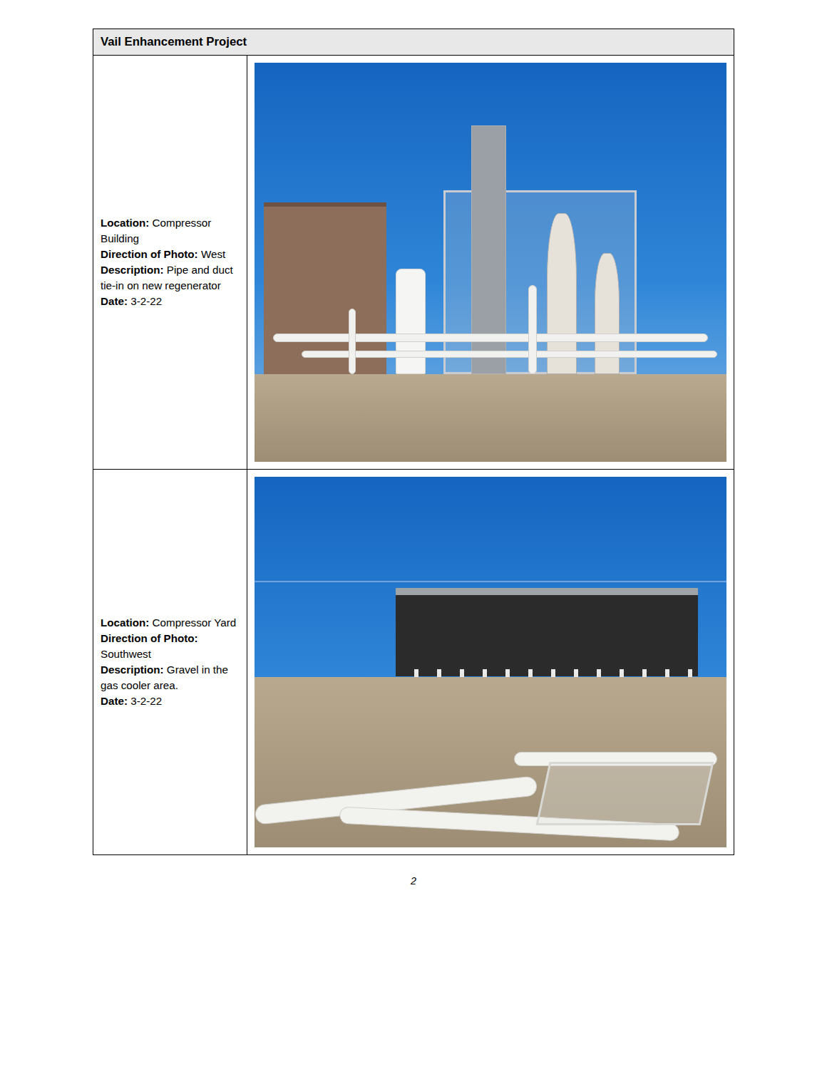| Vail Enhancement Project |
| --- |
| Location: Compressor Building Direction of Photo: West Description: Pipe and duct tie-in on new regenerator Date: 3-2-22 | |
| Location: Compressor Yard Direction of Photo: Southwest Description: Gravel in the gas cooler area. Date: 3-2-22 | |
2